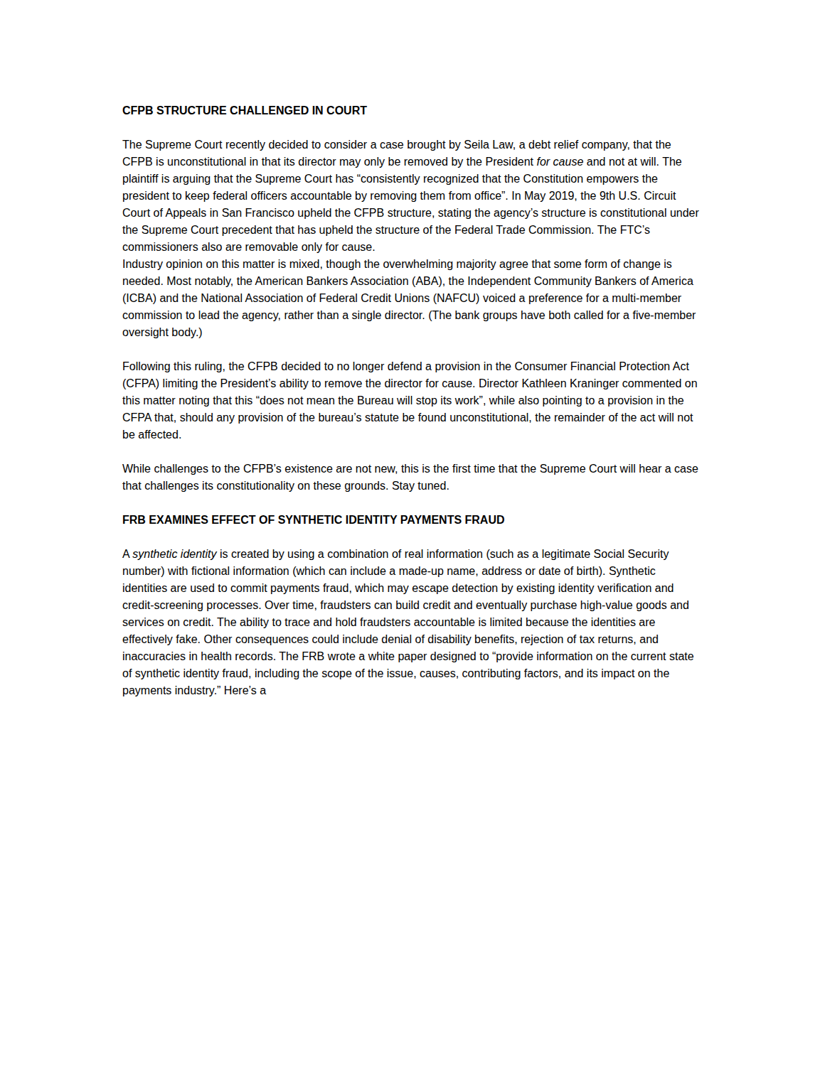CFPB Structure Challenged in Court
The Supreme Court recently decided to consider a case brought by Seila Law, a debt relief company, that the CFPB is unconstitutional in that its director may only be removed by the President for cause and not at will. The plaintiff is arguing that the Supreme Court has “consistently recognized that the Constitution empowers the president to keep federal officers accountable by removing them from office”. In May 2019, the 9th U.S. Circuit Court of Appeals in San Francisco upheld the CFPB structure, stating the agency’s structure is constitutional under the Supreme Court precedent that has upheld the structure of the Federal Trade Commission. The FTC’s commissioners also are removable only for cause.
Industry opinion on this matter is mixed, though the overwhelming majority agree that some form of change is needed. Most notably, the American Bankers Association (ABA), the Independent Community Bankers of America (ICBA) and the National Association of Federal Credit Unions (NAFCU) voiced a preference for a multi-member commission to lead the agency, rather than a single director. (The bank groups have both called for a five-member oversight body.)
Following this ruling, the CFPB decided to no longer defend a provision in the Consumer Financial Protection Act (CFPA) limiting the President’s ability to remove the director for cause. Director Kathleen Kraninger commented on this matter noting that this “does not mean the Bureau will stop its work”, while also pointing to a provision in the CFPA that, should any provision of the bureau’s statute be found unconstitutional, the remainder of the act will not be affected.
While challenges to the CFPB’s existence are not new, this is the first time that the Supreme Court will hear a case that challenges its constitutionality on these grounds. Stay tuned.
FRB Examines Effect of Synthetic Identity Payments Fraud
A synthetic identity is created by using a combination of real information (such as a legitimate Social Security number) with fictional information (which can include a made-up name, address or date of birth). Synthetic identities are used to commit payments fraud, which may escape detection by existing identity verification and credit-screening processes. Over time, fraudsters can build credit and eventually purchase high-value goods and services on credit. The ability to trace and hold fraudsters accountable is limited because the identities are effectively fake. Other consequences could include denial of disability benefits, rejection of tax returns, and inaccuracies in health records. The FRB wrote a white paper designed to “provide information on the current state of synthetic identity fraud, including the scope of the issue, causes, contributing factors, and its impact on the payments industry.” Here’s a